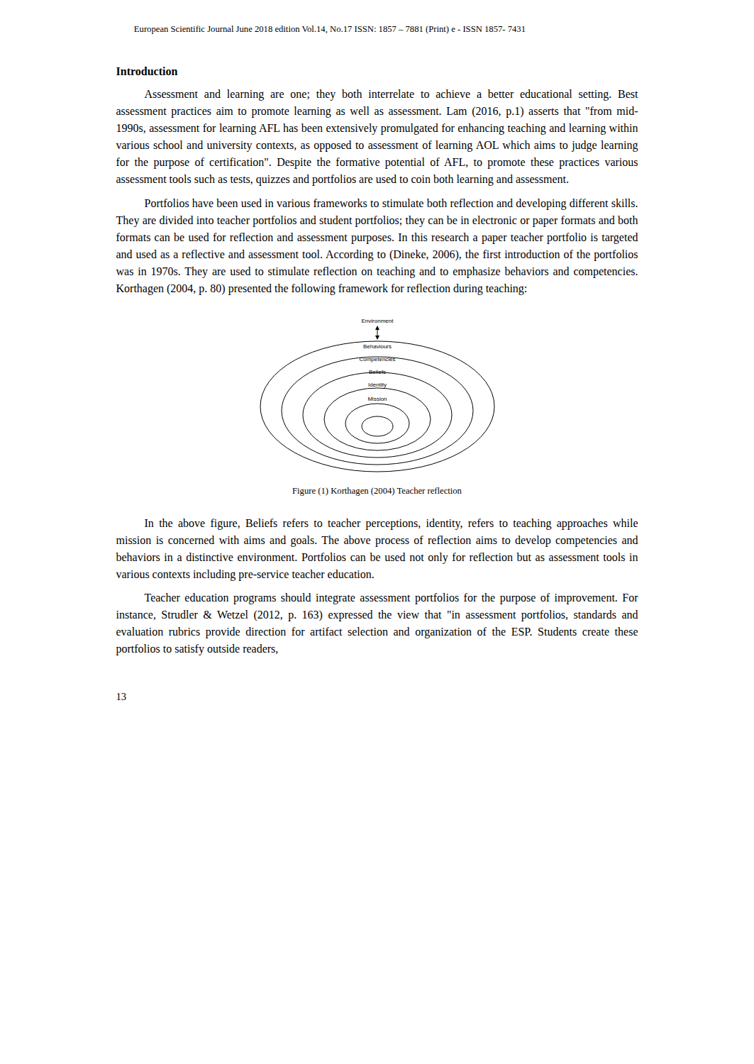European Scientific Journal June 2018 edition Vol.14, No.17 ISSN: 1857 – 7881 (Print) e - ISSN 1857- 7431
Introduction
Assessment and learning are one; they both interrelate to achieve a better educational setting. Best assessment practices aim to promote learning as well as assessment. Lam (2016, p.1) asserts that "from mid-1990s, assessment for learning AFL has been extensively promulgated for enhancing teaching and learning within various school and university contexts, as opposed to assessment of learning AOL which aims to judge learning for the purpose of certification". Despite the formative potential of AFL, to promote these practices various assessment tools such as tests, quizzes and portfolios are used to coin both learning and assessment.
Portfolios have been used in various frameworks to stimulate both reflection and developing different skills. They are divided into teacher portfolios and student portfolios; they can be in electronic or paper formats and both formats can be used for reflection and assessment purposes. In this research a paper teacher portfolio is targeted and used as a reflective and assessment tool. According to (Dineke, 2006), the first introduction of the portfolios was in 1970s. They are used to stimulate reflection on teaching and to emphasize behaviors and competencies. Korthagen (2004, p. 80) presented the following framework for reflection during teaching:
Environment Behaviours Competencies Beliefs Identity Mission
Figure (1) Korthagen (2004) Teacher reflection
In the above figure, Beliefs refers to teacher perceptions, identity, refers to teaching approaches while mission is concerned with aims and goals. The above process of reflection aims to develop competencies and behaviors in a distinctive environment. Portfolios can be used not only for reflection but as assessment tools in various contexts including pre-service teacher education.
Teacher education programs should integrate assessment portfolios for the purpose of improvement. For instance, Strudler & Wetzel (2012, p. 163) expressed the view that "in assessment portfolios, standards and evaluation rubrics provide direction for artifact selection and organization of the ESP. Students create these portfolios to satisfy outside readers,
13